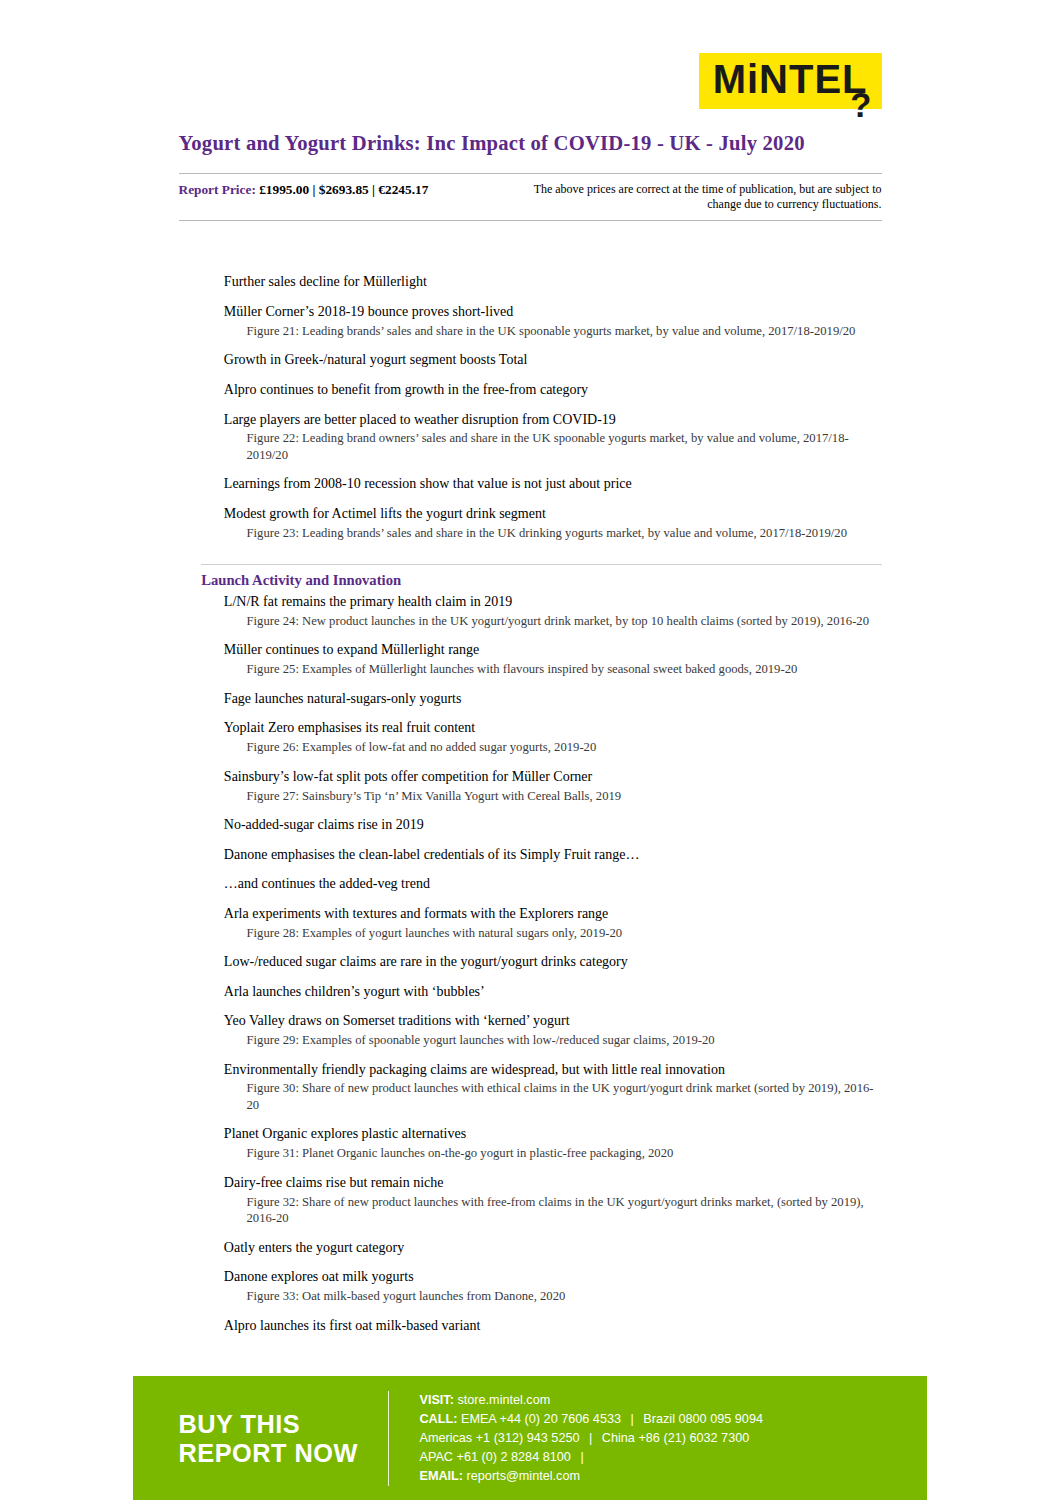MiNTEL ?
Yogurt and Yogurt Drinks: Inc Impact of COVID-19 - UK - July 2020
Report Price: £1995.00 | $2693.85 | €2245.17
The above prices are correct at the time of publication, but are subject to change due to currency fluctuations.
Further sales decline for Müllerlight
Müller Corner’s 2018-19 bounce proves short-lived
Figure 21: Leading brands’ sales and share in the UK spoonable yogurts market, by value and volume, 2017/18-2019/20
Growth in Greek-/natural yogurt segment boosts Total
Alpro continues to benefit from growth in the free-from category
Large players are better placed to weather disruption from COVID-19
Figure 22: Leading brand owners’ sales and share in the UK spoonable yogurts market, by value and volume, 2017/18-2019/20
Learnings from 2008-10 recession show that value is not just about price
Modest growth for Actimel lifts the yogurt drink segment
Figure 23: Leading brands’ sales and share in the UK drinking yogurts market, by value and volume, 2017/18-2019/20
Launch Activity and Innovation
L/N/R fat remains the primary health claim in 2019
Figure 24: New product launches in the UK yogurt/yogurt drink market, by top 10 health claims (sorted by 2019), 2016-20
Müller continues to expand Müllerlight range
Figure 25: Examples of Müllerlight launches with flavours inspired by seasonal sweet baked goods, 2019-20
Fage launches natural-sugars-only yogurts
Yoplait Zero emphasises its real fruit content
Figure 26: Examples of low-fat and no added sugar yogurts, 2019-20
Sainsbury’s low-fat split pots offer competition for Müller Corner
Figure 27: Sainsbury’s Tip ‘n’ Mix Vanilla Yogurt with Cereal Balls, 2019
No-added-sugar claims rise in 2019
Danone emphasises the clean-label credentials of its Simply Fruit range…
…and continues the added-veg trend
Arla experiments with textures and formats with the Explorers range
Figure 28: Examples of yogurt launches with natural sugars only, 2019-20
Low-/reduced sugar claims are rare in the yogurt/yogurt drinks category
Arla launches children’s yogurt with ‘bubbles’
Yeo Valley draws on Somerset traditions with ‘kerned’ yogurt
Figure 29: Examples of spoonable yogurt launches with low-/reduced sugar claims, 2019-20
Environmentally friendly packaging claims are widespread, but with little real innovation
Figure 30: Share of new product launches with ethical claims in the UK yogurt/yogurt drink market (sorted by 2019), 2016-20
Planet Organic explores plastic alternatives
Figure 31: Planet Organic launches on-the-go yogurt in plastic-free packaging, 2020
Dairy-free claims rise but remain niche
Figure 32: Share of new product launches with free-from claims in the UK yogurt/yogurt drinks market, (sorted by 2019), 2016-20
Oatly enters the yogurt category
Danone explores oat milk yogurts
Figure 33: Oat milk-based yogurt launches from Danone, 2020
Alpro launches its first oat milk-based variant
BUY THIS
REPORT NOW
VISIT: store.mintel.com
CALL: EMEA +44 (0) 20 7606 4533 | Brazil 0800 095 9094
Americas +1 (312) 943 5250 | China +86 (21) 6032 7300
APAC +61 (0) 2 8284 8100 |
EMAIL: reports@mintel.com